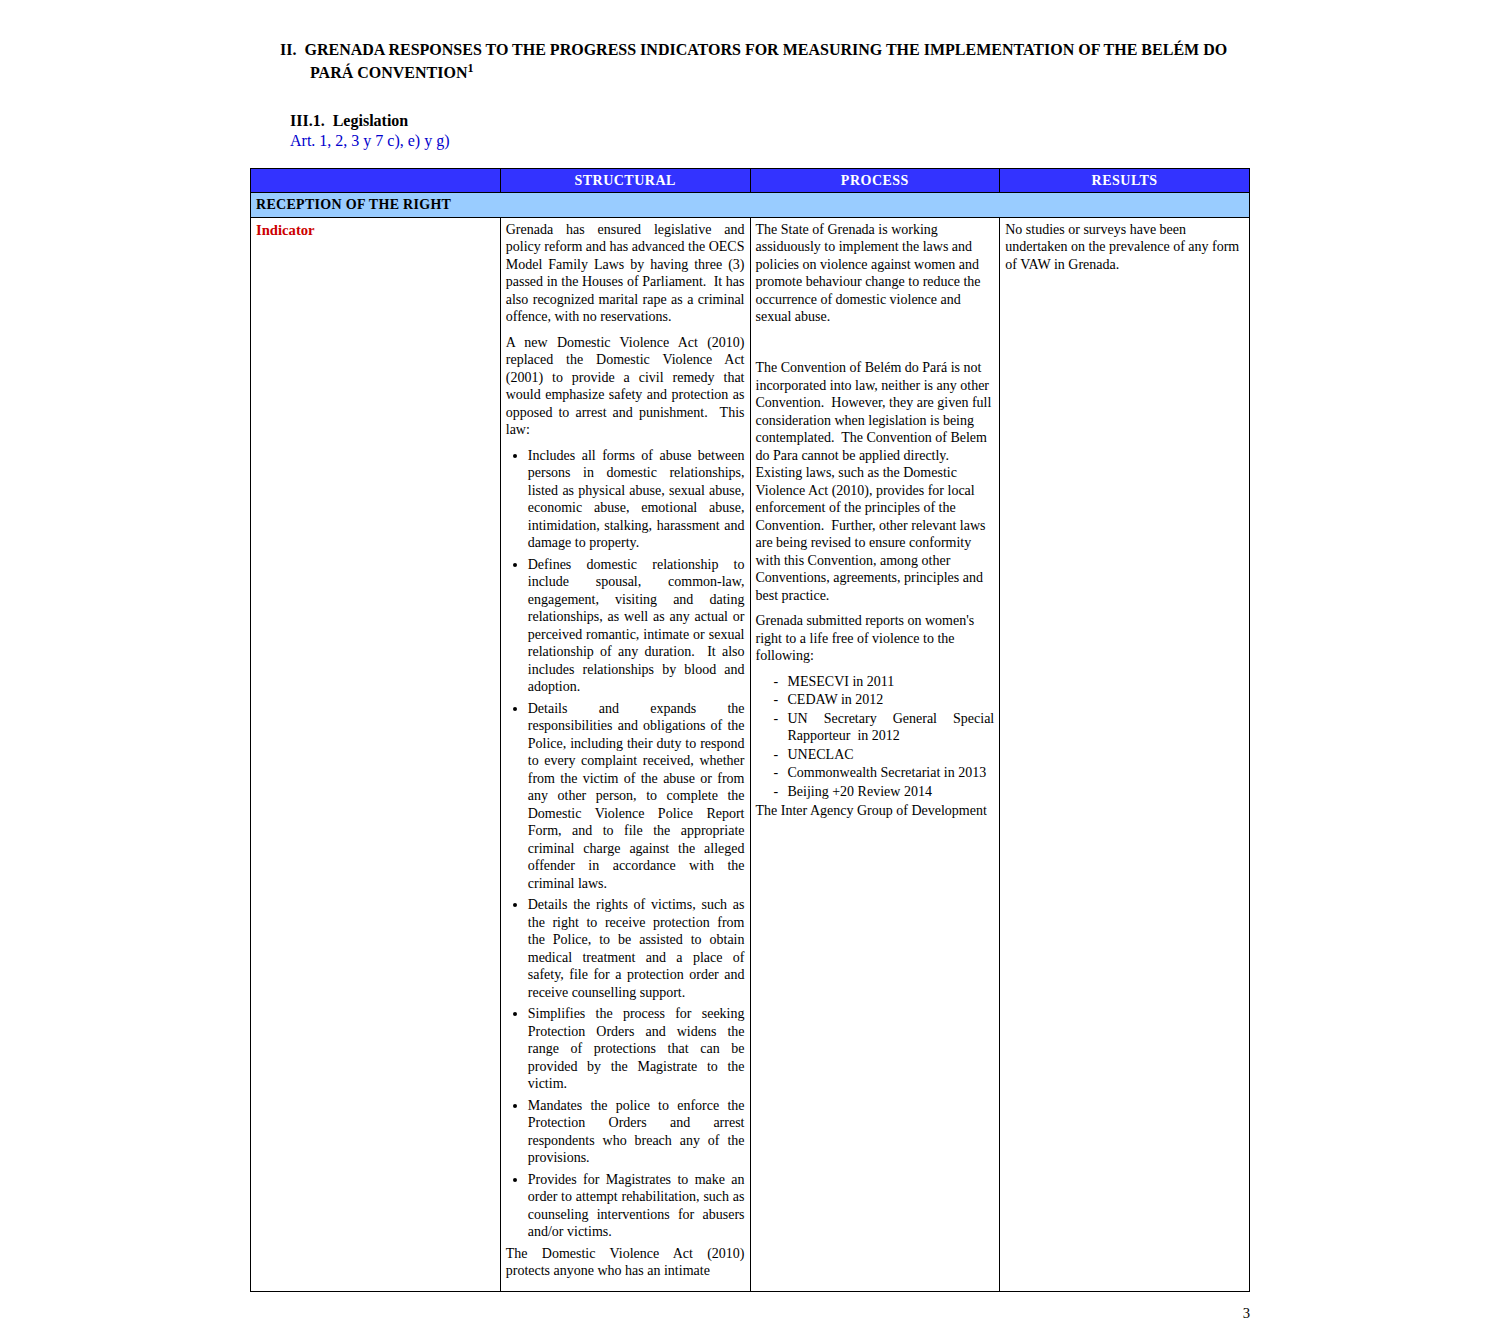II. GRENADA RESPONSES TO THE PROGRESS INDICATORS FOR MEASURING THE IMPLEMENTATION OF THE BELÉM DO PARÁ CONVENTION1
III.1. Legislation
Art. 1, 2, 3 y 7 c), e) y g)
| | STRUCTURAL | PROCESS | RESULTS |
| --- | --- | --- | --- |
| RECEPTION OF THE RIGHT |
| Indicator | Grenada has ensured legislative and policy reform and has advanced the OECS Model Family Laws by having three (3) passed in the Houses of Parliament. It has also recognized marital rape as a criminal offence, with no reservations. A new Domestic Violence Act (2010) replaced the Domestic Violence Act (2001) to provide a civil remedy that would emphasize safety and protection as opposed to arrest and punishment. This law: Includes all forms of abuse between persons in domestic relationships, listed as physical abuse, sexual abuse, economic abuse, emotional abuse, intimidation, stalking, harassment and damage to property. Defines domestic relationship to include spousal, common-law, engagement, visiting and dating relationships, as well as any actual or perceived romantic, intimate or sexual relationship of any duration. It also includes relationships by blood and adoption. Details and expands the responsibilities and obligations of the Police, including their duty to respond to every complaint received, whether from the victim of the abuse or from any other person, to complete the Domestic Violence Police Report Form, and to file the appropriate criminal charge against the alleged offender in accordance with the criminal laws. Details the rights of victims, such as the right to receive protection from the Police, to be assisted to obtain medical treatment and a place of safety, file for a protection order and receive counselling support. Simplifies the process for seeking Protection Orders and widens the range of protections that can be provided by the Magistrate to the victim. Mandates the police to enforce the Protection Orders and arrest respondents who breach any of the provisions. Provides for Magistrates to make an order to attempt rehabilitation, such as counseling interventions for abusers and/or victims. The Domestic Violence Act (2010) protects anyone who has an intimate | The State of Grenada is working assiduously to implement the laws and policies on violence against women and promote behaviour change to reduce the occurrence of domestic violence and sexual abuse. The Convention of Belém do Pará is not incorporated into law, neither is any other Convention. However, they are given full consideration when legislation is being contemplated. The Convention of Belem do Para cannot be applied directly. Existing laws, such as the Domestic Violence Act (2010), provides for local enforcement of the principles of the Convention. Further, other relevant laws are being revised to ensure conformity with this Convention, among other Conventions, agreements, principles and best practice. Grenada submitted reports on women's right to a life free of violence to the following: MESECVI in 2011 CEDAW in 2012 UN Secretary General Special Rapporteur in 2012 UNECLAC Commonwealth Secretariat in 2013 Beijing +20 Review 2014 The Inter Agency Group of Development | No studies or surveys have been undertaken on the prevalence of any form of VAW in Grenada. |
3